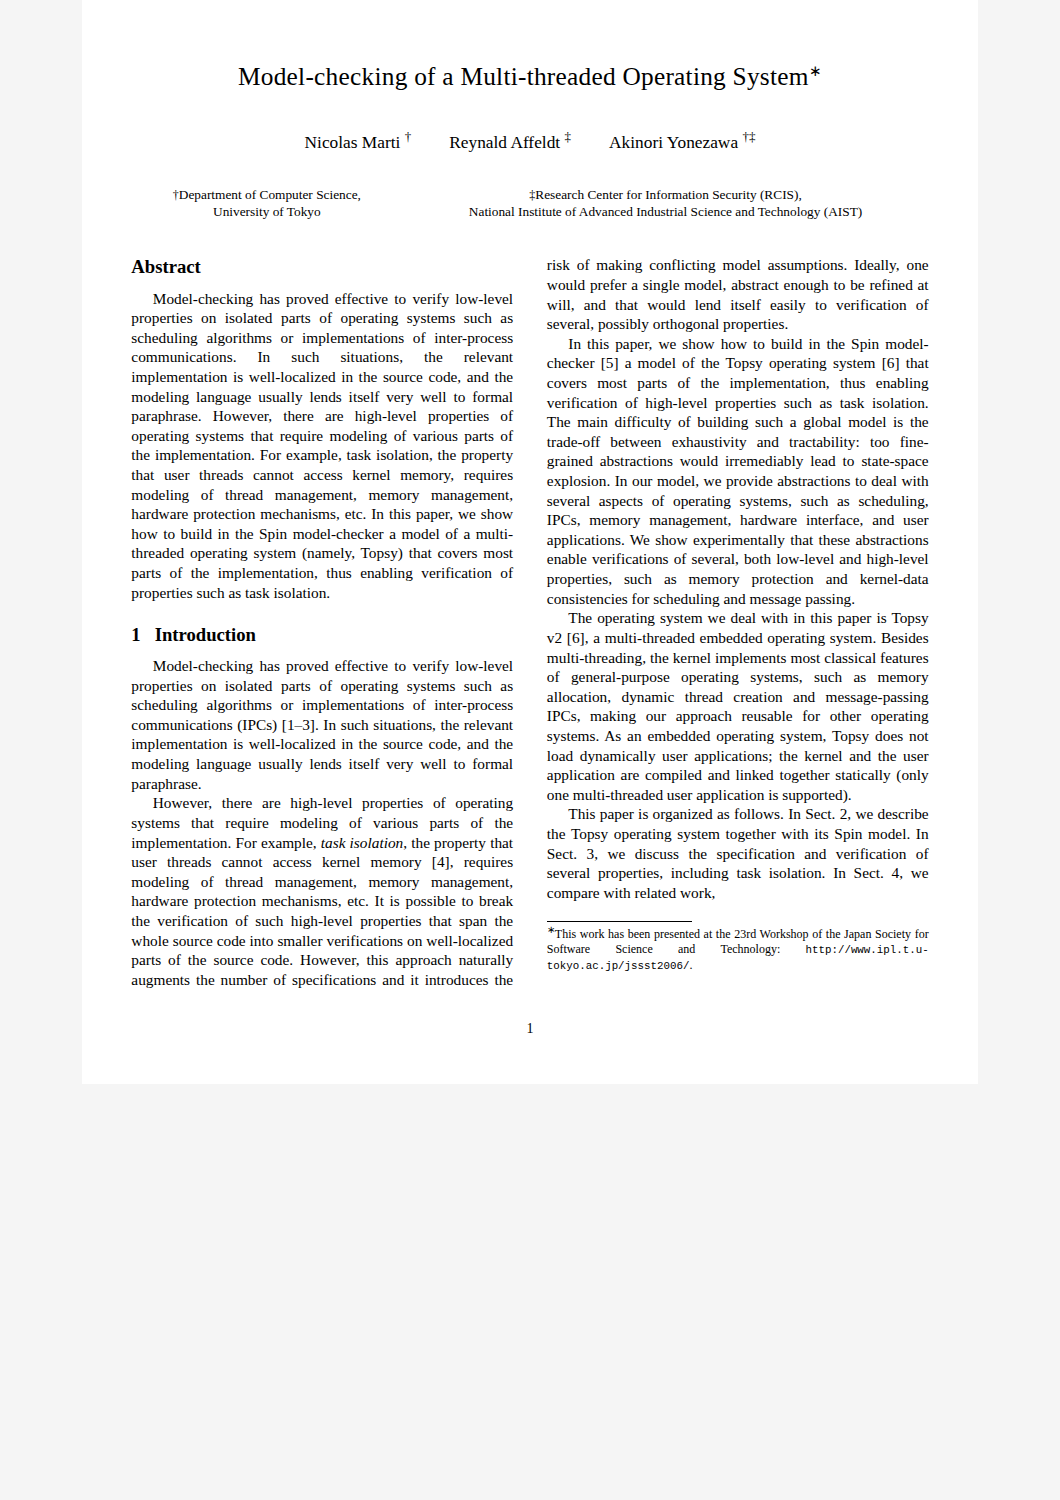Model-checking of a Multi-threaded Operating System∗
Nicolas Marti † Reynald Affeldt ‡ Akinori Yonezawa †‡
| † Department of Computer Science, University of Tokyo | ‡ Research Center for Information Security (RCIS), National Institute of Advanced Industrial Science and Technology (AIST) |
Abstract
Model-checking has proved effective to verify low-level properties on isolated parts of operating systems such as scheduling algorithms or implementations of inter-process communications. In such situations, the relevant implementation is well-localized in the source code, and the modeling language usually lends itself very well to formal paraphrase. However, there are high-level properties of operating systems that require modeling of various parts of the implementation. For example, task isolation, the property that user threads cannot access kernel memory, requires modeling of thread management, memory management, hardware protection mechanisms, etc. In this paper, we show how to build in the Spin model-checker a model of a multi-threaded operating system (namely, Topsy) that covers most parts of the implementation, thus enabling verification of properties such as task isolation.
1 Introduction
Model-checking has proved effective to verify low-level properties on isolated parts of operating systems such as scheduling algorithms or implementations of inter-process communications (IPCs) [1–3]. In such situations, the relevant implementation is well-localized in the source code, and the modeling language usually lends itself very well to formal paraphrase.
However, there are high-level properties of operating systems that require modeling of various parts of the implementation. For example, task isolation, the property that user threads cannot access kernel memory [4], requires modeling of thread management, memory management, hardware protection mechanisms, etc. It is possible to break the verification of such high-level properties that span the whole source code into smaller verifications on well-localized parts of the source code. However, this approach naturally augments the number of specifications and it introduces the risk of making conflicting model assumptions. Ideally, one would prefer a single model, abstract enough to be refined at will, and that would lend itself easily to verification of several, possibly orthogonal properties.
In this paper, we show how to build in the Spin model-checker [5] a model of the Topsy operating system [6] that covers most parts of the implementation, thus enabling verification of high-level properties such as task isolation. The main difficulty of building such a global model is the trade-off between exhaustivity and tractability: too fine-grained abstractions would irremediably lead to state-space explosion. In our model, we provide abstractions to deal with several aspects of operating systems, such as scheduling, IPCs, memory management, hardware interface, and user applications. We show experimentally that these abstractions enable verifications of several, both low-level and high-level properties, such as memory protection and kernel-data consistencies for scheduling and message passing.
The operating system we deal with in this paper is Topsy v2 [6], a multi-threaded embedded operating system. Besides multi-threading, the kernel implements most classical features of general-purpose operating systems, such as memory allocation, dynamic thread creation and message-passing IPCs, making our approach reusable for other operating systems. As an embedded operating system, Topsy does not load dynamically user applications; the kernel and the user application are compiled and linked together statically (only one multi-threaded user application is supported).
This paper is organized as follows. In Sect. 2, we describe the Topsy operating system together with its Spin model. In Sect. 3, we discuss the specification and verification of several properties, including task isolation. In Sect. 4, we compare with related work,
∗This work has been presented at the 23rd Workshop of the Japan Society for Software Science and Technology: http://www.ipl.t.u-tokyo.ac.jp/jssst2006/.
1